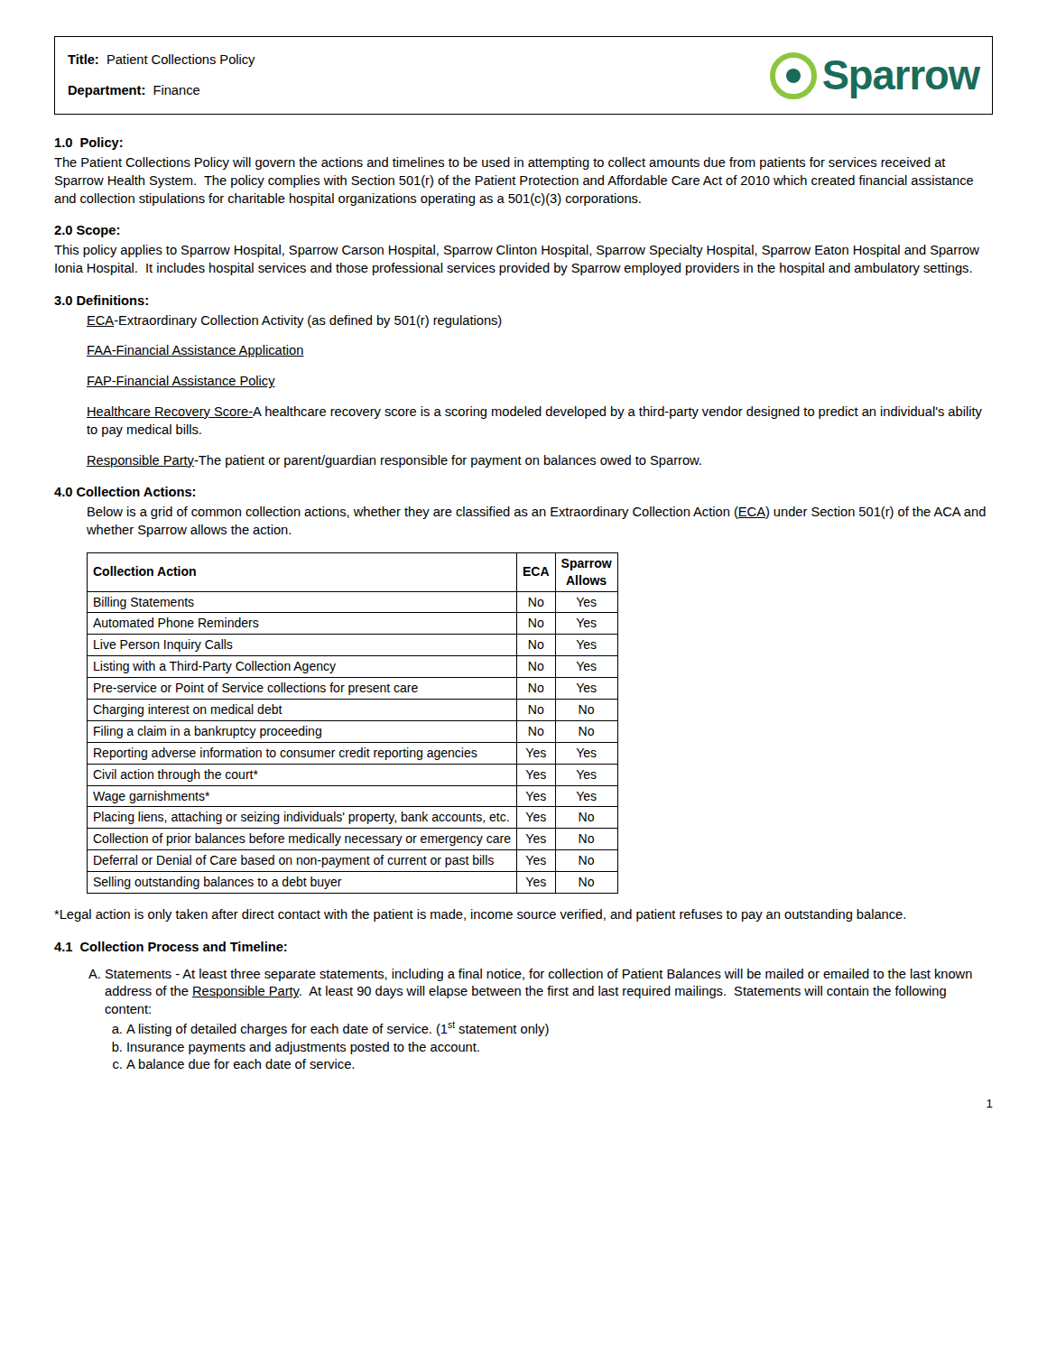Title: Patient Collections Policy
Department: Finance
Sparrow
1.0 Policy:
The Patient Collections Policy will govern the actions and timelines to be used in attempting to collect amounts due from patients for services received at Sparrow Health System. The policy complies with Section 501(r) of the Patient Protection and Affordable Care Act of 2010 which created financial assistance and collection stipulations for charitable hospital organizations operating as a 501(c)(3) corporations.
2.0 Scope:
This policy applies to Sparrow Hospital, Sparrow Carson Hospital, Sparrow Clinton Hospital, Sparrow Specialty Hospital, Sparrow Eaton Hospital and Sparrow Ionia Hospital. It includes hospital services and those professional services provided by Sparrow employed providers in the hospital and ambulatory settings.
3.0 Definitions:
ECA-Extraordinary Collection Activity (as defined by 501(r) regulations)
FAA-Financial Assistance Application
FAP-Financial Assistance Policy
Healthcare Recovery Score-A healthcare recovery score is a scoring modeled developed by a third-party vendor designed to predict an individual's ability to pay medical bills.
Responsible Party-The patient or parent/guardian responsible for payment on balances owed to Sparrow.
4.0 Collection Actions:
Below is a grid of common collection actions, whether they are classified as an Extraordinary Collection Action (ECA) under Section 501(r) of the ACA and whether Sparrow allows the action.
| Collection Action | ECA | Sparrow Allows |
| --- | --- | --- |
| Billing Statements | No | Yes |
| Automated Phone Reminders | No | Yes |
| Live Person Inquiry Calls | No | Yes |
| Listing with a Third-Party Collection Agency | No | Yes |
| Pre-service or Point of Service collections for present care | No | Yes |
| Charging interest on medical debt | No | No |
| Filing a claim in a bankruptcy proceeding | No | No |
| Reporting adverse information to consumer credit reporting agencies | Yes | Yes |
| Civil action through the court* | Yes | Yes |
| Wage garnishments* | Yes | Yes |
| Placing liens, attaching or seizing individuals' property, bank accounts, etc. | Yes | No |
| Collection of prior balances before medically necessary or emergency care | Yes | No |
| Deferral or Denial of Care based on non-payment of current or past bills | Yes | No |
| Selling outstanding balances to a debt buyer | Yes | No |
*Legal action is only taken after direct contact with the patient is made, income source verified, and patient refuses to pay an outstanding balance.
4.1 Collection Process and Timeline:
Statements - At least three separate statements, including a final notice, for collection of Patient Balances will be mailed or emailed to the last known address of the Responsible Party. At least 90 days will elapse between the first and last required mailings. Statements will contain the following content:
A listing of detailed charges for each date of service. (1st statement only)
Insurance payments and adjustments posted to the account.
A balance due for each date of service.
1